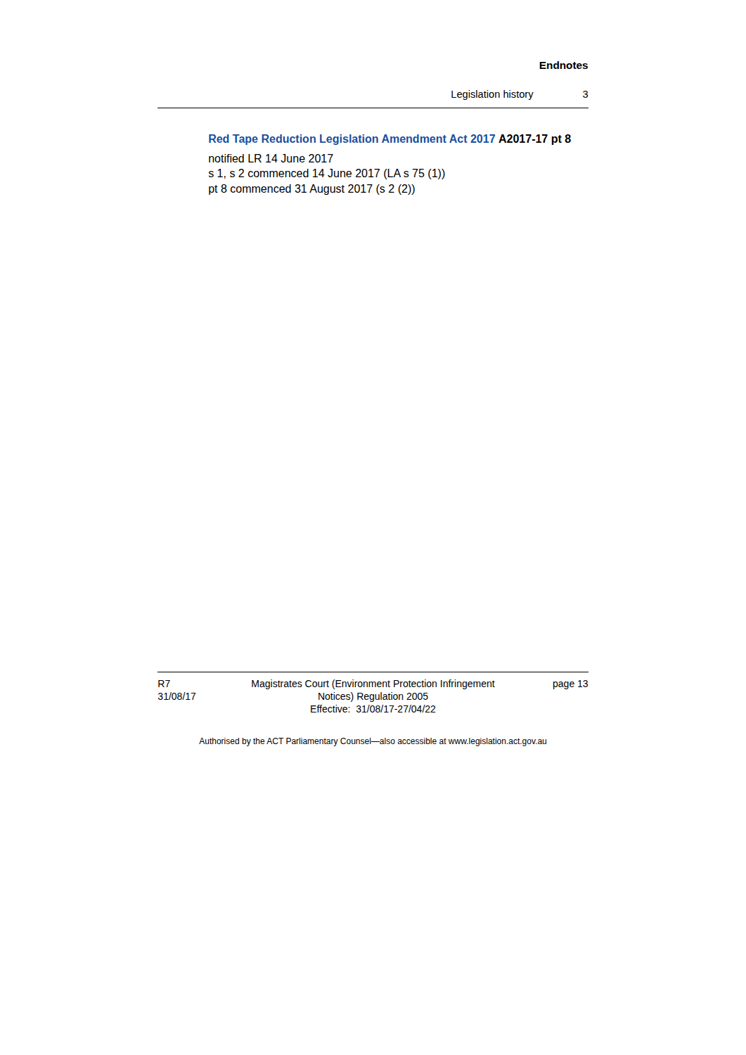Endnotes
Legislation history 3
Red Tape Reduction Legislation Amendment Act 2017 A2017-17 pt 8
notified LR 14 June 2017
s 1, s 2 commenced 14 June 2017 (LA s 75 (1))
pt 8 commenced 31 August 2017 (s 2 (2))
R7
31/08/17
Magistrates Court (Environment Protection Infringement
Notices) Regulation 2005
Effective: 31/08/17-27/04/22
page 13
Authorised by the ACT Parliamentary Counsel—also accessible at www.legislation.act.gov.au